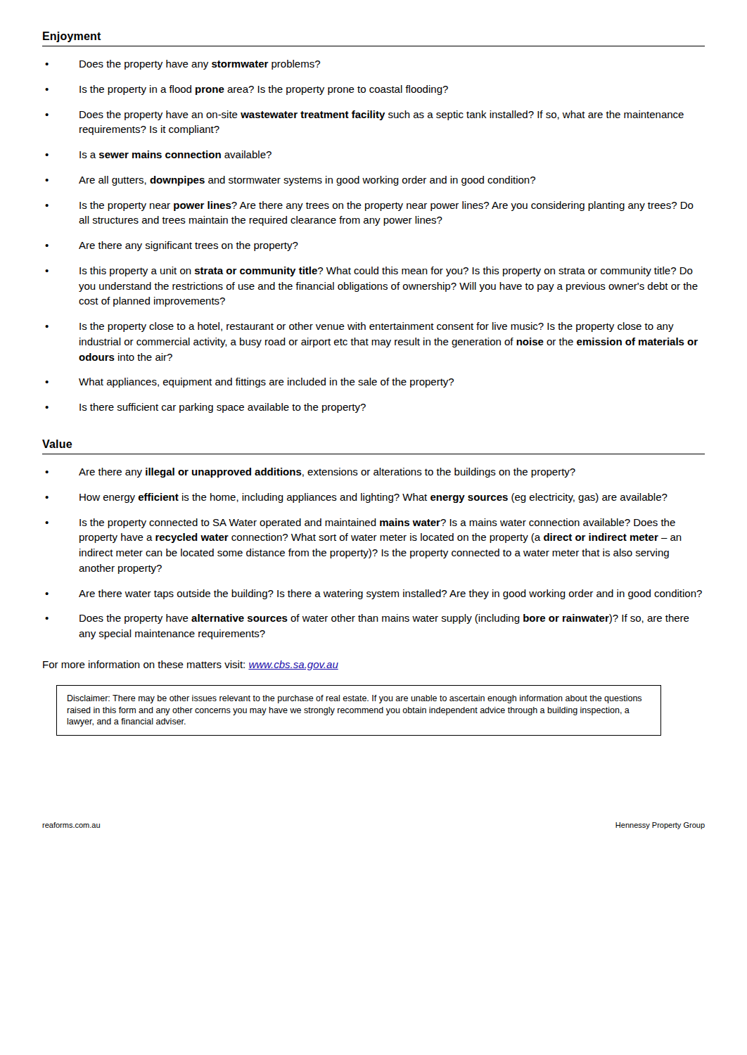Enjoyment
Does the property have any stormwater problems?
Is the property in a flood prone area? Is the property prone to coastal flooding?
Does the property have an on-site wastewater treatment facility such as a septic tank installed? If so, what are the maintenance requirements? Is it compliant?
Is a sewer mains connection available?
Are all gutters, downpipes and stormwater systems in good working order and in good condition?
Is the property near power lines? Are there any trees on the property near power lines? Are you considering planting any trees? Do all structures and trees maintain the required clearance from any power lines?
Are there any significant trees on the property?
Is this property a unit on strata or community title? What could this mean for you? Is this property on strata or community title? Do you understand the restrictions of use and the financial obligations of ownership? Will you have to pay a previous owner's debt or the cost of planned improvements?
Is the property close to a hotel, restaurant or other venue with entertainment consent for live music? Is the property close to any industrial or commercial activity, a busy road or airport etc that may result in the generation of noise or the emission of materials or odours into the air?
What appliances, equipment and fittings are included in the sale of the property?
Is there sufficient car parking space available to the property?
Value
Are there any illegal or unapproved additions, extensions or alterations to the buildings on the property?
How energy efficient is the home, including appliances and lighting? What energy sources (eg electricity, gas) are available?
Is the property connected to SA Water operated and maintained mains water? Is a mains water connection available? Does the property have a recycled water connection? What sort of water meter is located on the property (a direct or indirect meter – an indirect meter can be located some distance from the property)? Is the property connected to a water meter that is also serving another property?
Are there water taps outside the building? Is there a watering system installed? Are they in good working order and in good condition?
Does the property have alternative sources of water other than mains water supply (including bore or rainwater)? If so, are there any special maintenance requirements?
For more information on these matters visit: www.cbs.sa.gov.au
Disclaimer: There may be other issues relevant to the purchase of real estate. If you are unable to ascertain enough information about the questions raised in this form and any other concerns you may have we strongly recommend you obtain independent advice through a building inspection, a lawyer, and a financial adviser.
reaforms.com.au
Hennessy Property Group